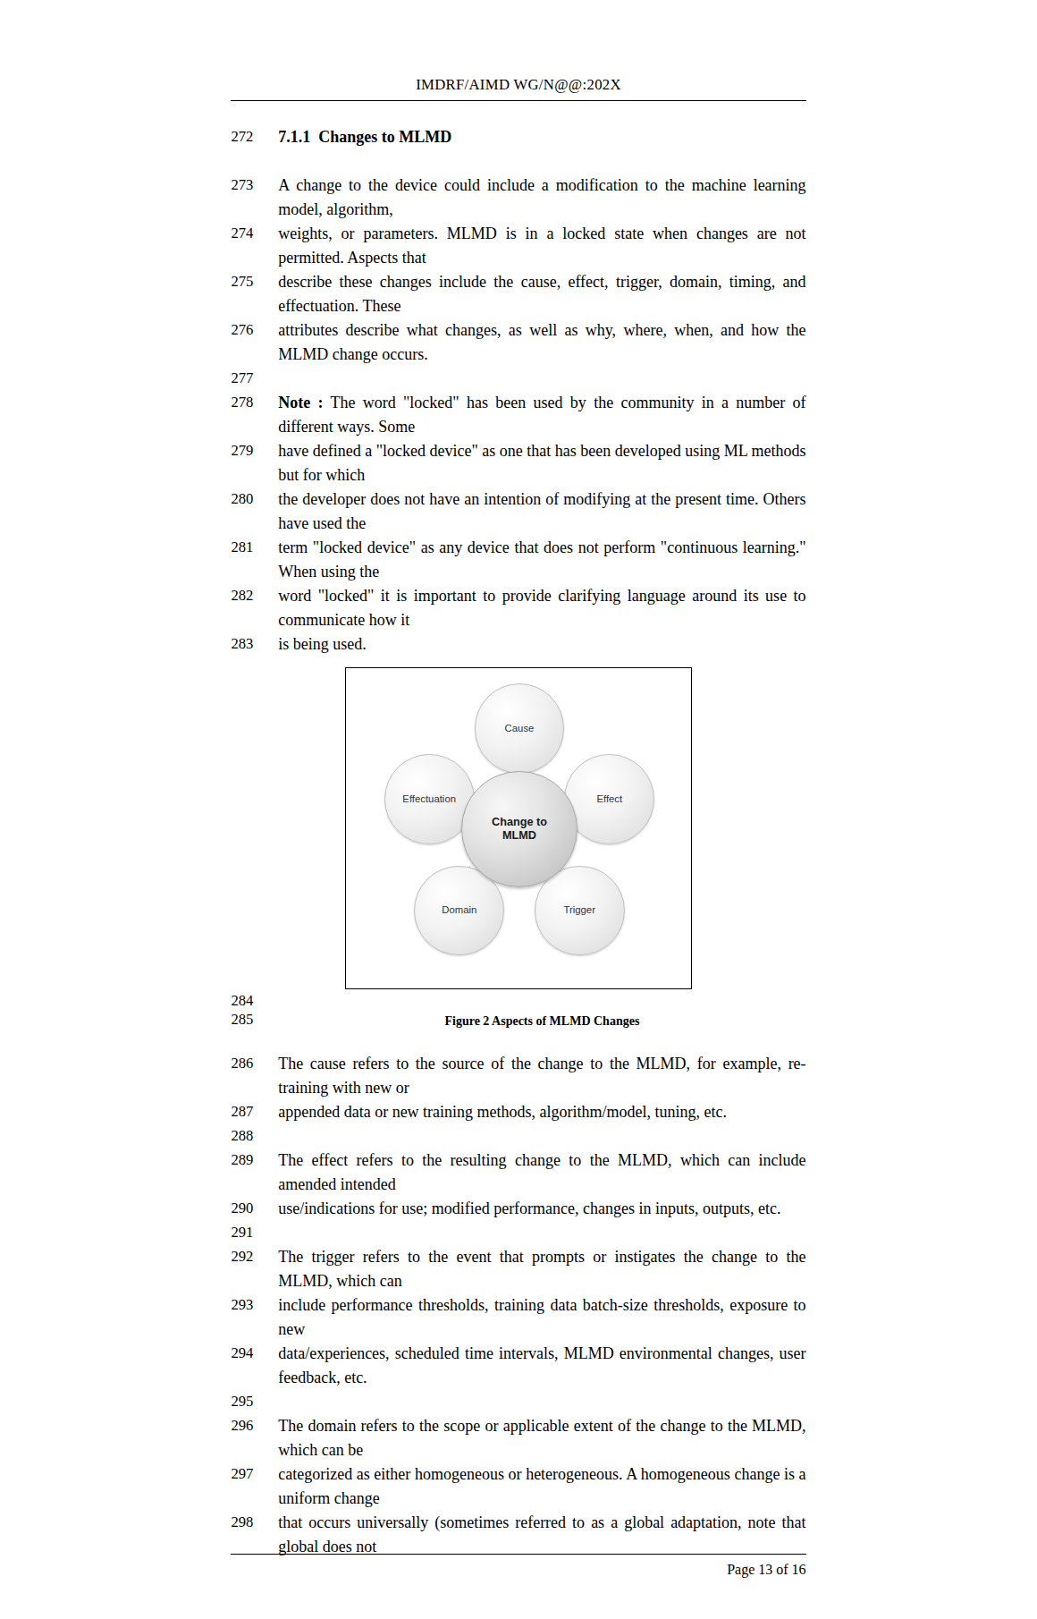IMDRF/AIMD WG/N@@:202X
272
7.1.1 Changes to MLMD
273
A change to the device could include a modification to the machine learning model, algorithm,
274
weights, or parameters. MLMD is in a locked state when changes are not permitted. Aspects that
275
describe these changes include the cause, effect, trigger, domain, timing, and effectuation. These
276
attributes describe what changes, as well as why, where, when, and how the MLMD change occurs.
277
278
Note : The word "locked" has been used by the community in a number of different ways. Some
279
have defined a "locked device" as one that has been developed using ML methods but for which
280
the developer does not have an intention of modifying at the present time. Others have used the
281
term "locked device" as any device that does not perform "continuous learning." When using the
282
word "locked" it is important to provide clarifying language around its use to communicate how it
283
is being used.
Cause
Effect
Trigger
Domain
Effectuation
Change to
MLMD
284
285
Figure 2 Aspects of MLMD Changes
286
The cause refers to the source of the change to the MLMD, for example, re-training with new or
287
appended data or new training methods, algorithm/model, tuning, etc.
288
289
The effect refers to the resulting change to the MLMD, which can include amended intended
290
use/indications for use; modified performance, changes in inputs, outputs, etc.
291
292
The trigger refers to the event that prompts or instigates the change to the MLMD, which can
293
include performance thresholds, training data batch-size thresholds, exposure to new
294
data/experiences, scheduled time intervals, MLMD environmental changes, user feedback, etc.
295
296
The domain refers to the scope or applicable extent of the change to the MLMD, which can be
297
categorized as either homogeneous or heterogeneous. A homogeneous change is a uniform change
298
that occurs universally (sometimes referred to as a global adaptation, note that global does not
Page 13 of 16